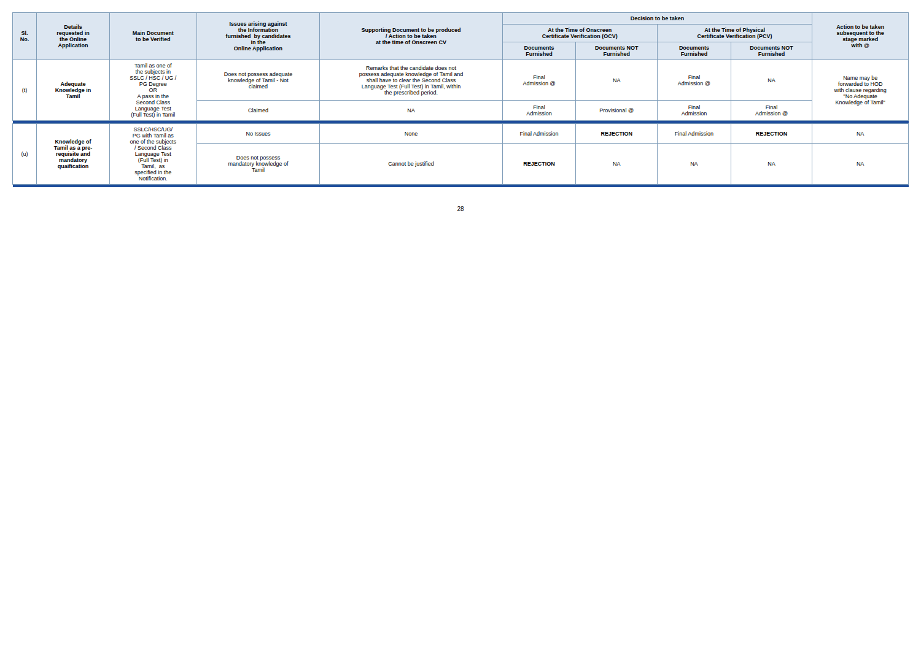| Sl. No. | Details requested in the Online Application | Main Document to be Verified | Issues arising against the Information furnished by candidates in the Online Application | Supporting Document to be produced / Action to be taken at the time of Onscreen CV | Decision to be taken | Action to be taken subsequent to the stage marked with @ |
| --- | --- | --- | --- | --- | --- | --- |
| At the Time of Onscreen Certificate Verification (OCV) | At the Time of Physical Certificate Verification (PCV) |
| Documents Furnished | Documents NOT Furnished | Documents Furnished | Documents NOT Furnished |
| (t) | Adequate Knowledge in Tamil | Tamil as one of the subjects in SSLC / HSC / UG / PG Degree OR A pass in the Second Class Language Test (Full Test) in Tamil | Does not possess adequate knowledge of Tamil - Not claimed | Remarks that the candidate does not possess adequate knowledge of Tamil and shall have to clear the Second Class Language Test (Full Test) in Tamil, within the prescribed period. | Final Admission @ | NA | Final Admission @ | NA | Name may be forwarded to HOD with clause regarding "No Adequate Knowledge of Tamil" |
| Claimed | NA | Final Admission | Provisional @ | Final Admission | Final Admission @ |
| (u) | Knowledge of Tamil as a pre- requisite and mandatory quaification | SSLC/HSC/UG/ PG with Tamil as one of the subjects / Second Class Language Test (Full Test) in Tamil, as specified in the Notification. | No Issues | None | Final Admission | REJECTION | Final Admission | REJECTION | NA |
| Does not possess mandatory knowledge of Tamil | Cannot be justified | REJECTION | NA | NA | NA | NA |
28